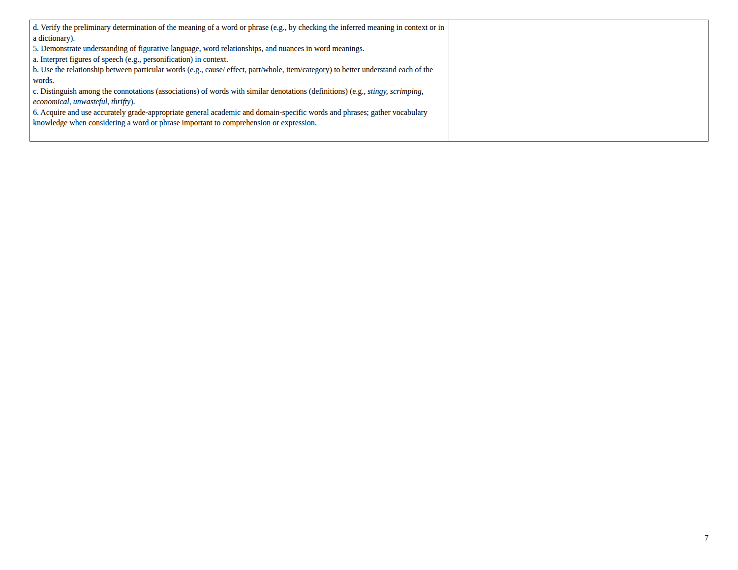| d. Verify the preliminary determination of the meaning of a word or phrase (e.g., by checking the inferred meaning in context or in a dictionary). 5. Demonstrate understanding of figurative language, word relationships, and nuances in word meanings. a. Interpret figures of speech (e.g., personification) in context. b. Use the relationship between particular words (e.g., cause/ effect, part/whole, item/category) to better understand each of the words. c. Distinguish among the connotations (associations) of words with similar denotations (definitions) (e.g., stingy, scrimping, economical, unwasteful, thrifty ). 6. Acquire and use accurately grade-appropriate general academic and domain-specific words and phrases; gather vocabulary knowledge when considering a word or phrase important to comprehension or expression. | |
7